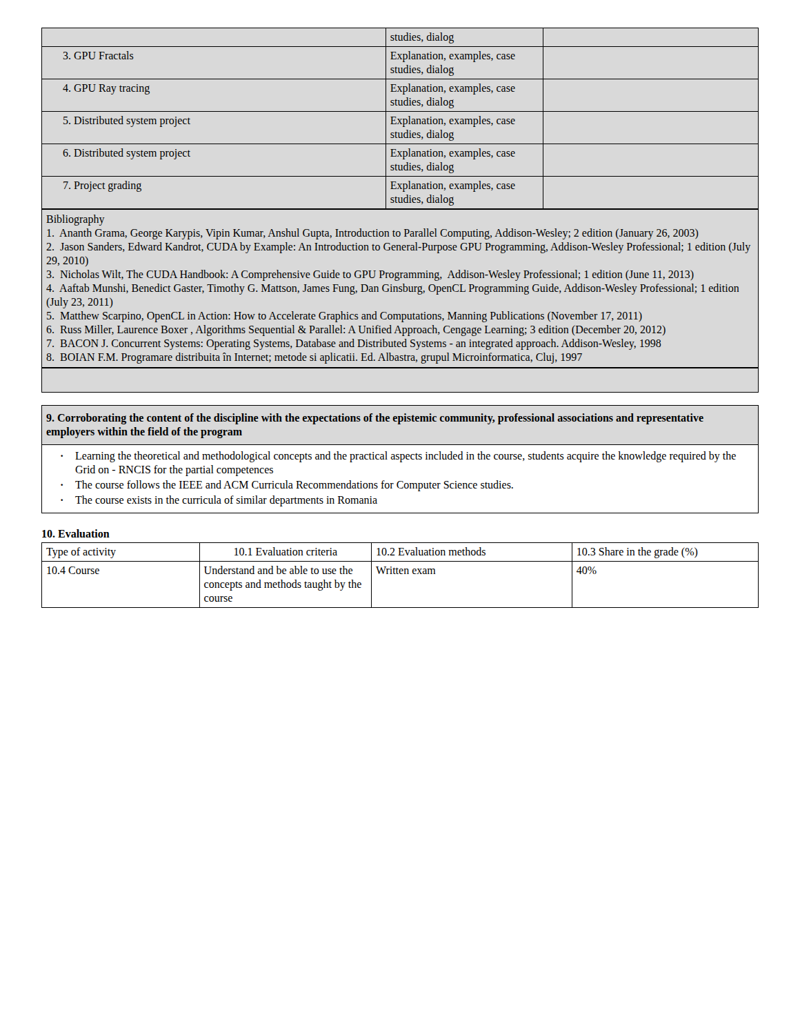| | studies, dialog | |
| 3. GPU Fractals | Explanation, examples, case studies, dialog | |
| 4. GPU Ray tracing | Explanation, examples, case studies, dialog | |
| 5. Distributed system project | Explanation, examples, case studies, dialog | |
| 6. Distributed system project | Explanation, examples, case studies, dialog | |
| 7. Project grading | Explanation, examples, case studies, dialog | |
Bibliography
1. Ananth Grama, George Karypis, Vipin Kumar, Anshul Gupta, Introduction to Parallel Computing, Addison-Wesley; 2 edition (January 26, 2003)
2. Jason Sanders, Edward Kandrot, CUDA by Example: An Introduction to General-Purpose GPU Programming, Addison-Wesley Professional; 1 edition (July 29, 2010)
3. Nicholas Wilt, The CUDA Handbook: A Comprehensive Guide to GPU Programming, Addison-Wesley Professional; 1 edition (June 11, 2013)
4. Aaftab Munshi, Benedict Gaster, Timothy G. Mattson, James Fung, Dan Ginsburg, OpenCL Programming Guide, Addison-Wesley Professional; 1 edition (July 23, 2011)
5. Matthew Scarpino, OpenCL in Action: How to Accelerate Graphics and Computations, Manning Publications (November 17, 2011)
6. Russ Miller, Laurence Boxer , Algorithms Sequential & Parallel: A Unified Approach, Cengage Learning; 3 edition (December 20, 2012)
7. BACON J. Concurrent Systems: Operating Systems, Database and Distributed Systems - an integrated approach. Addison-Wesley, 1998
8. BOIAN F.M. Programare distribuita în Internet; metode si aplicatii. Ed. Albastra, grupul Microinformatica, Cluj, 1997
9. Corroborating the content of the discipline with the expectations of the epistemic community, professional associations and representative employers within the field of the program
Learning the theoretical and methodological concepts and the practical aspects included in the course, students acquire the knowledge required by the Grid on - RNCIS for the partial competences
The course follows the IEEE and ACM Curricula Recommendations for Computer Science studies.
The course exists in the curricula of similar departments in Romania
10. Evaluation
| Type of activity | 10.1 Evaluation criteria | 10.2 Evaluation methods | 10.3 Share in the grade (%) |
| 10.4 Course | Understand and be able to use the concepts and methods taught by the course | Written exam | 40% |